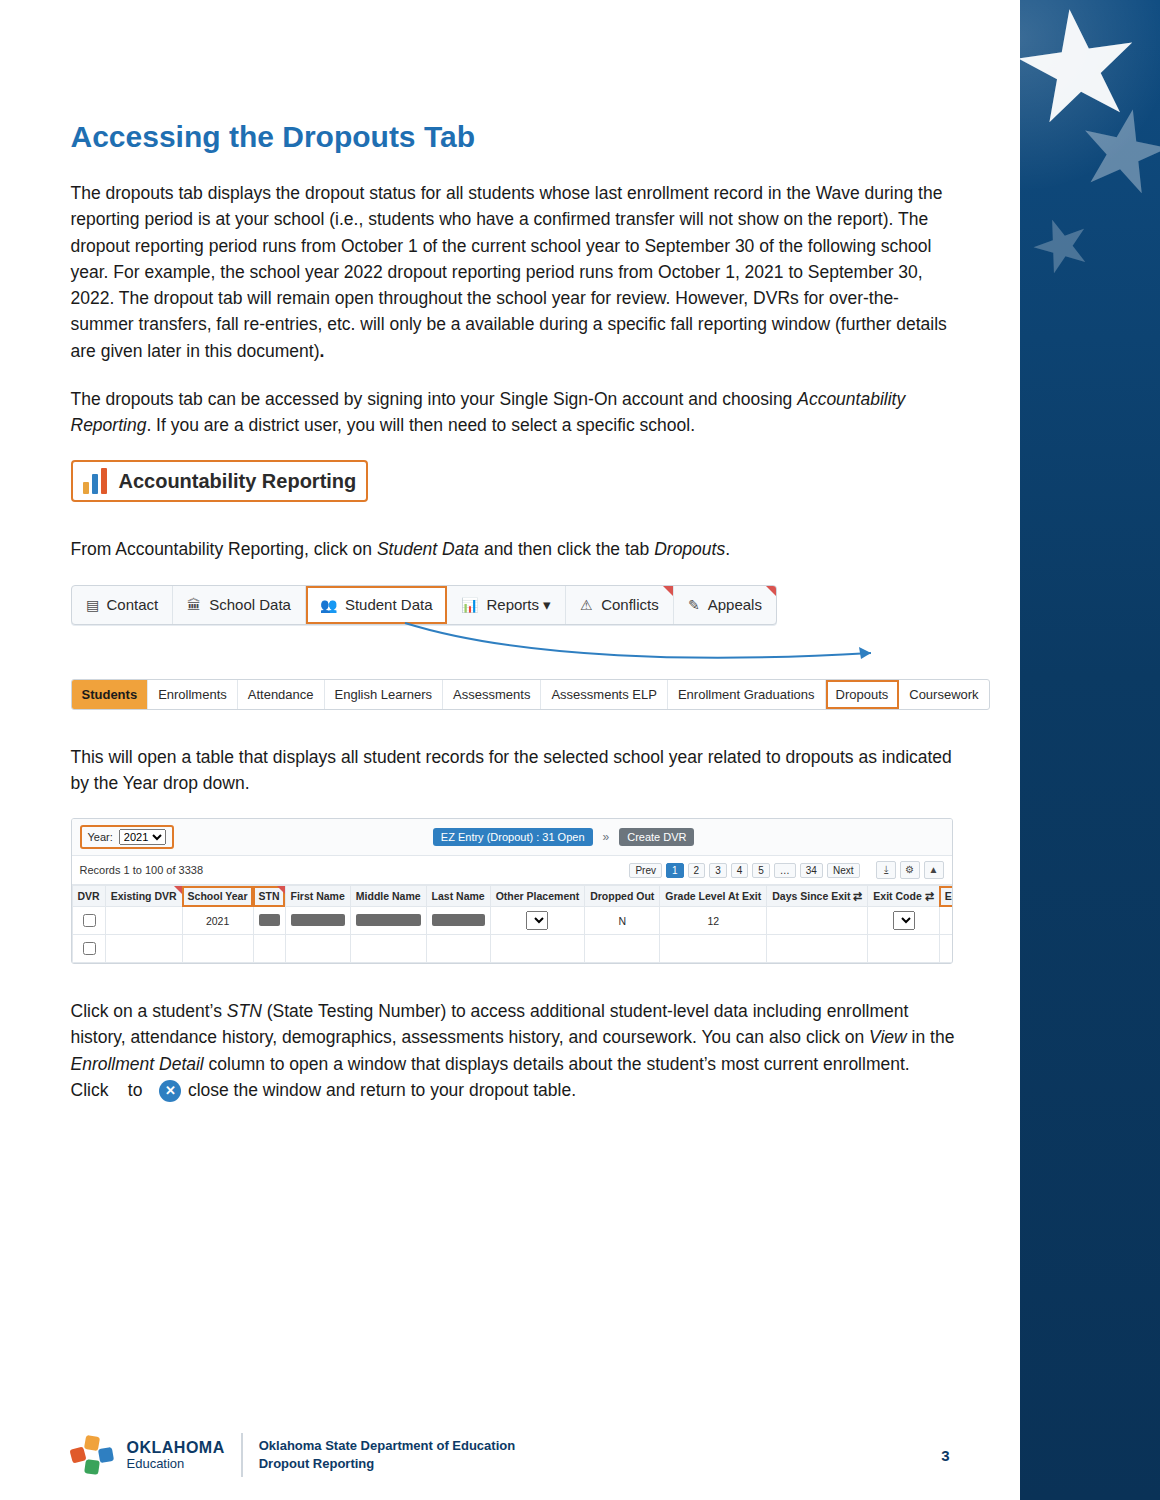★
★
★
Accessing the Dropouts Tab
The dropouts tab displays the dropout status for all students whose last enrollment record in the Wave during the reporting period is at your school (i.e., students who have a confirmed transfer will not show on the report). The dropout reporting period runs from October 1 of the current school year to September 30 of the following school year. For example, the school year 2022 dropout reporting period runs from October 1, 2021 to September 30, 2022. The dropout tab will remain open throughout the school year for review. However, DVRs for over-the-summer transfers, fall re-entries, etc. will only be a available during a specific fall reporting window (further details are given later in this document).
The dropouts tab can be accessed by signing into your Single Sign-On account and choosing Accountability Reporting. If you are a district user, you will then need to select a specific school.
Accountability Reporting
From Accountability Reporting, click on Student Data and then click the tab Dropouts.
▤ Contact
🏛 School Data
👥 Student Data
📊 Reports ▾
⚠ Conflicts
✎ Appeals
Students
Enrollments
Attendance
English Learners
Assessments
Assessments ELP
Enrollment Graduations
Dropouts
Coursework
This will open a table that displays all student records for the selected school year related to dropouts as indicated by the Year drop down.
Year: 2021
EZ Entry (Dropout) : 31 Open » Create DVR
Records 1 to 100 of 3338
Prev 1 2 3 4 5 … 34 Next
⤓⚙▲
| DVR | Existing DVR | School Year | STN | First Name | Middle Name | Last Name | Other Placement | Dropped Out | Grade Level At Exit | Days Since Exit ⇄ | Exit Code ⇄ | Enrollment Detail ⇄ | Process Include ⇄ | Record Conflict |
| --- | --- | --- | --- | --- | --- | --- | --- | --- | --- | --- | --- | --- | --- | --- |
| | | 2021 | | | | | | N | 12 | | | View | Y | |
Click on a student’s STN (State Testing Number) to access additional student-level data including enrollment history, attendance history, demographics, assessments history, and coursework. You can also click on View in the Enrollment Detail column to open a window that displays details about the student’s most current enrollment. Click to ✕ close the window and return to your dropout table.
OKLAHOMA
Education
Oklahoma State Department of Education
Dropout Reporting
3